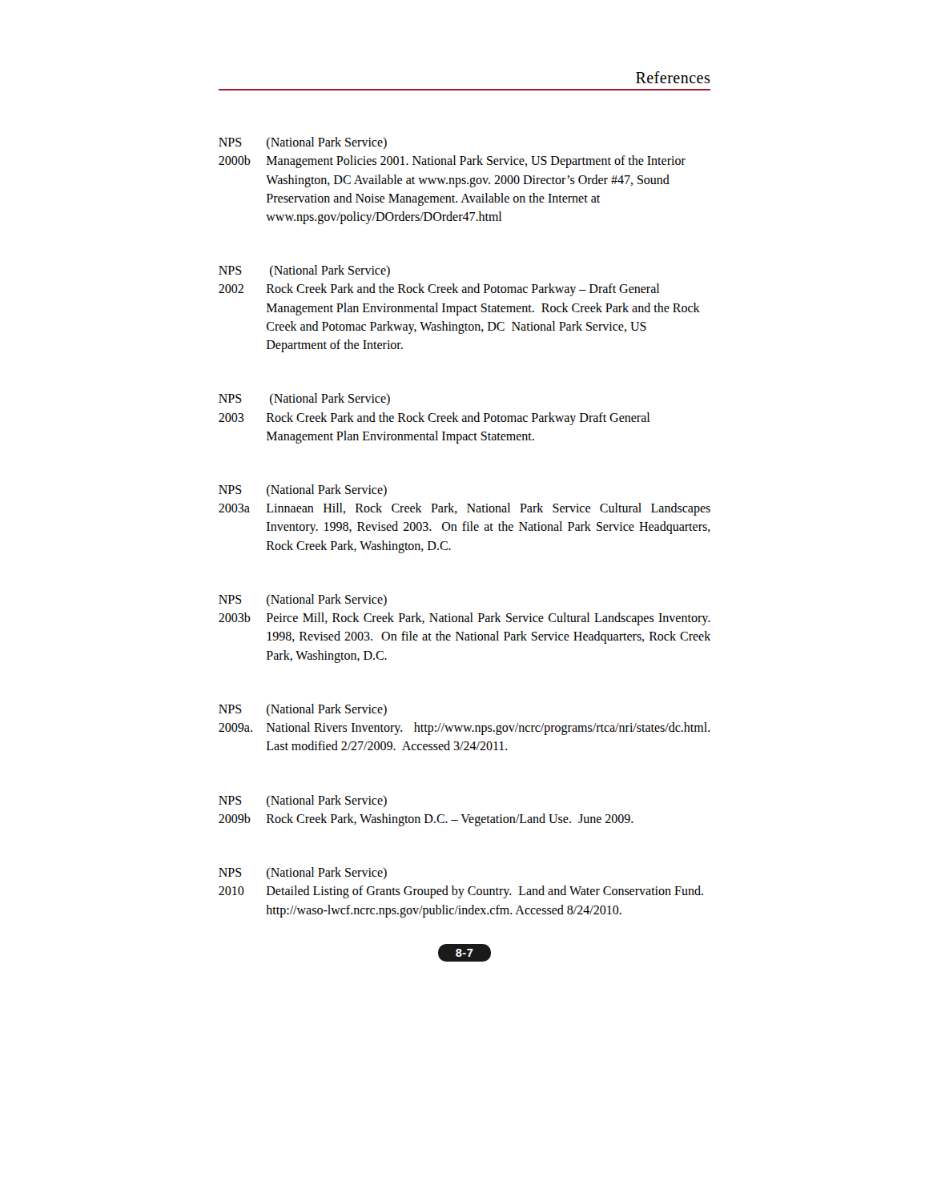References
| NPS | (National Park Service) |
| 2000b | Management Policies 2001. National Park Service, US Department of the Interior Washington, DC Available at www.nps.gov. 2000 Director’s Order #47, Sound Preservation and Noise Management. Available on the Internet at www.nps.gov/policy/DOrders/DOrder47.html |
| NPS | (National Park Service) |
| 2002 | Rock Creek Park and the Rock Creek and Potomac Parkway – Draft General Management Plan Environmental Impact Statement. Rock Creek Park and the Rock Creek and Potomac Parkway, Washington, DC National Park Service, US Department of the Interior. |
| NPS | (National Park Service) |
| 2003 | Rock Creek Park and the Rock Creek and Potomac Parkway Draft General Management Plan Environmental Impact Statement. |
| NPS | (National Park Service) |
| 2003a | Linnaean Hill, Rock Creek Park, National Park Service Cultural Landscapes Inventory. 1998, Revised 2003. On file at the National Park Service Headquarters, Rock Creek Park, Washington, D.C. |
| NPS | (National Park Service) |
| 2003b | Peirce Mill, Rock Creek Park, National Park Service Cultural Landscapes Inventory. 1998, Revised 2003. On file at the National Park Service Headquarters, Rock Creek Park, Washington, D.C. |
| NPS | (National Park Service) |
| 2009a. | National Rivers Inventory. http://www.nps.gov/ncrc/programs/rtca/nri/states/dc.html. Last modified 2/27/2009. Accessed 3/24/2011. |
| NPS | (National Park Service) |
| 2009b | Rock Creek Park, Washington D.C. – Vegetation/Land Use. June 2009. |
| NPS | (National Park Service) |
| 2010 | Detailed Listing of Grants Grouped by Country. Land and Water Conservation Fund. http://waso-lwcf.ncrc.nps.gov/public/index.cfm. Accessed 8/24/2010. |
8-7